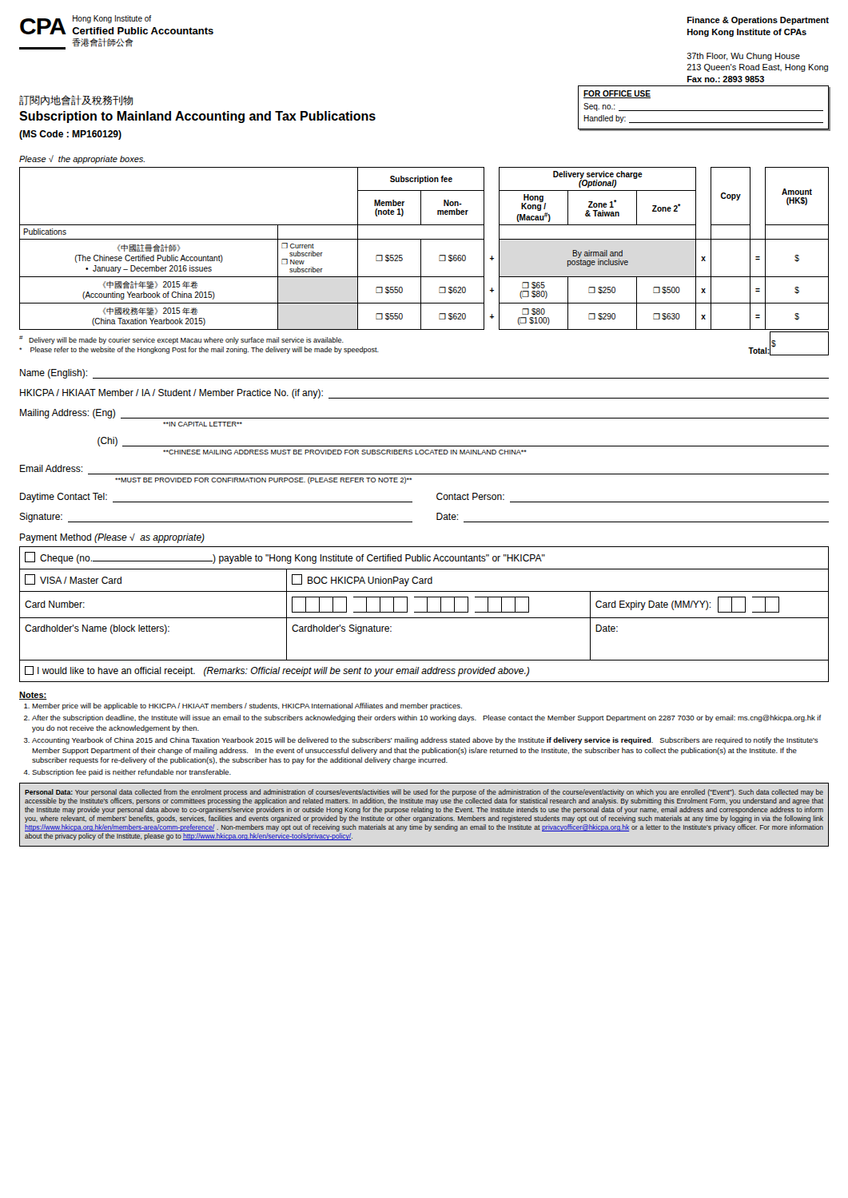CPA
Hong Kong Institute of
Certified Public Accountants
香港會計師公會
Finance & Operations Department
Hong Kong Institute of CPAs
37th Floor, Wu Chung House
213 Queen's Road East, Hong Kong
Fax no.: 2893 9853
訂閱內地會計及稅務刊物
Subscription to Mainland Accounting and Tax Publications
(MS Code : MP160129)
FOR OFFICE USE
Seq. no.:
Handled by:
Please √ the appropriate boxes.
| | Subscription fee | | Delivery service charge (Optional) | | Copy | | Amount (HK$) |
| Member (note 1) | Non- member | | Hong Kong / (Macau # ) | Zone 1 * & Taiwan | Zone 2 * | | |
| Publications | | | | | | | | |
| 《中國註冊會計師》 (The Chinese Certified Public Accountant) • January – December 2016 issues | ❐ Current subscriber ❐ New subscriber | ❐ $525 | ❐ $660 | + | By airmail and postage inclusive | x | | = | $ |
| 《中國會計年鑒》2015 年卷 (Accounting Yearbook of China 2015) | | ❐ $550 | ❐ $620 | + | ❐ $65 (❐ $80) | ❐ $250 | ❐ $500 | x | | = | $ |
| 《中國稅務年鑒》2015 年卷 (China Taxation Yearbook 2015) | | ❐ $550 | ❐ $620 | + | ❐ $80 (❐ $100) | ❐ $290 | ❐ $630 | x | | = | $ |
| # Delivery will be made by courier service except Macau where only surface mail service is available. * Please refer to the website of the Hongkong Post for the mail zoning. The delivery will be made by speedpost. | Total: | $ |
Name (English):
HKICPA / HKIAAT Member / IA / Student / Member Practice No. (if any):
Mailing Address: (Eng)
**IN CAPITAL LETTER**
Mailing Address: (Chi)
**CHINESE MAILING ADDRESS MUST BE PROVIDED FOR SUBSCRIBERS LOCATED IN MAINLAND CHINA**
Email Address:
**MUST BE PROVIDED FOR CONFIRMATION PURPOSE. (PLEASE REFER TO NOTE 2)**
Daytime Contact Tel:
Contact Person:
Signature:
Date:
Payment Method (Please √ as appropriate)
| Cheque (no. ) payable to "Hong Kong Institute of Certified Public Accountants" or "HKICPA" |
| VISA / Master Card | BOC HKICPA UnionPay Card |
| Card Number: | | Card Expiry Date (MM/YY): |
| Cardholder's Name (block letters): | Cardholder's Signature: | Date: |
I would like to have an official receipt. (Remarks: Official receipt will be sent to your email address provided above.)
Notes:
Member price will be applicable to HKICPA / HKIAAT members / students, HKICPA International Affiliates and member practices.
After the subscription deadline, the Institute will issue an email to the subscribers acknowledging their orders within 10 working days. Please contact the Member Support Department on 2287 7030 or by email: ms.cng@hkicpa.org.hk if you do not receive the acknowledgement by then.
Accounting Yearbook of China 2015 and China Taxation Yearbook 2015 will be delivered to the subscribers' mailing address stated above by the Institute if delivery service is required. Subscribers are required to notify the Institute's Member Support Department of their change of mailing address. In the event of unsuccessful delivery and that the publication(s) is/are returned to the Institute, the subscriber has to collect the publication(s) at the Institute. If the subscriber requests for re-delivery of the publication(s), the subscriber has to pay for the additional delivery charge incurred.
Subscription fee paid is neither refundable nor transferable.
Personal Data: Your personal data collected from the enrolment process and administration of courses/events/activities will be used for the purpose of the administration of the course/event/activity on which you are enrolled ("Event"). Such data collected may be accessible by the Institute's officers, persons or committees processing the application and related matters. In addition, the Institute may use the collected data for statistical research and analysis. By submitting this Enrolment Form, you understand and agree that the Institute may provide your personal data above to co-organisers/service providers in or outside Hong Kong for the purpose relating to the Event. The Institute intends to use the personal data of your name, email address and correspondence address to inform you, where relevant, of members' benefits, goods, services, facilities and events organized or provided by the Institute or other organizations. Members and registered students may opt out of receiving such materials at any time by logging in via the following link https://www.hkicpa.org.hk/en/members-area/comm-preference/ . Non-members may opt out of receiving such materials at any time by sending an email to the Institute at privacyofficer@hkicpa.org.hk or a letter to the Institute's privacy officer. For more information about the privacy policy of the Institute, please go to http://www.hkicpa.org.hk/en/service-tools/privacy-policy/.